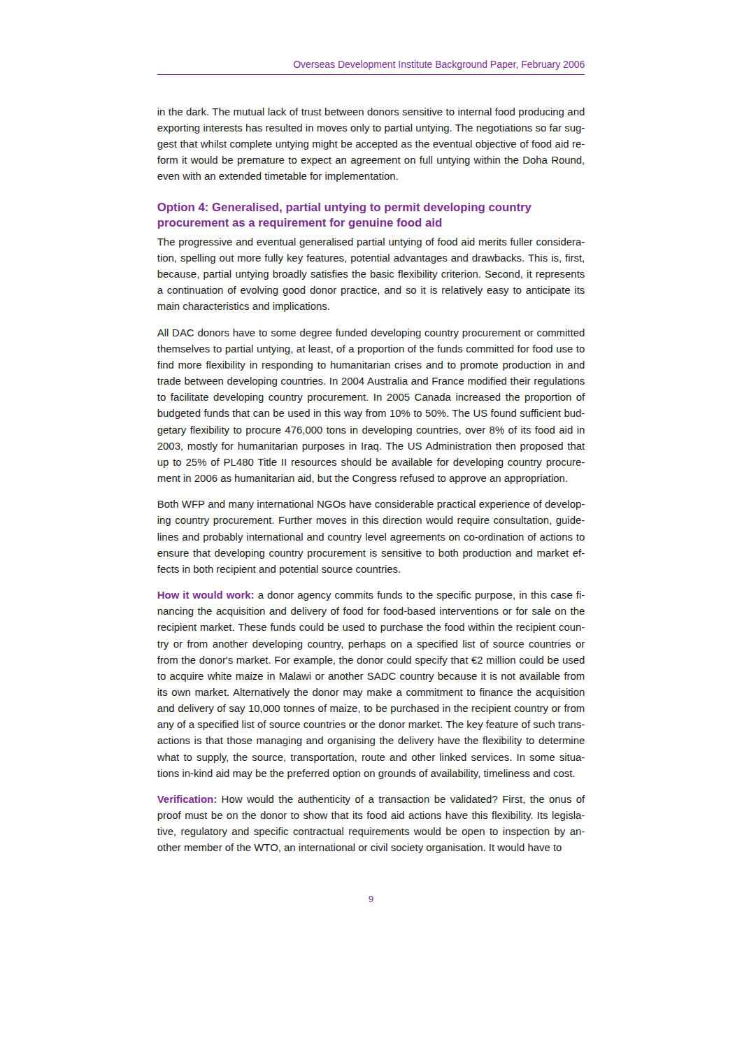Overseas Development Institute Background Paper, February 2006
in the dark. The mutual lack of trust between donors sensitive to internal food producing and exporting interests has resulted in moves only to partial untying. The negotiations so far suggest that whilst complete untying might be accepted as the eventual objective of food aid reform it would be premature to expect an agreement on full untying within the Doha Round, even with an extended timetable for implementation.
Option 4: Generalised, partial untying to permit developing country procurement as a requirement for genuine food aid
The progressive and eventual generalised partial untying of food aid merits fuller consideration, spelling out more fully key features, potential advantages and drawbacks. This is, first, because, partial untying broadly satisfies the basic flexibility criterion. Second, it represents a continuation of evolving good donor practice, and so it is relatively easy to anticipate its main characteristics and implications.
All DAC donors have to some degree funded developing country procurement or committed themselves to partial untying, at least, of a proportion of the funds committed for food use to find more flexibility in responding to humanitarian crises and to promote production in and trade between developing countries. In 2004 Australia and France modified their regulations to facilitate developing country procurement. In 2005 Canada increased the proportion of budgeted funds that can be used in this way from 10% to 50%. The US found sufficient budgetary flexibility to procure 476,000 tons in developing countries, over 8% of its food aid in 2003, mostly for humanitarian purposes in Iraq. The US Administration then proposed that up to 25% of PL480 Title II resources should be available for developing country procurement in 2006 as humanitarian aid, but the Congress refused to approve an appropriation.
Both WFP and many international NGOs have considerable practical experience of developing country procurement. Further moves in this direction would require consultation, guidelines and probably international and country level agreements on co-ordination of actions to ensure that developing country procurement is sensitive to both production and market effects in both recipient and potential source countries.
How it would work: a donor agency commits funds to the specific purpose, in this case financing the acquisition and delivery of food for food-based interventions or for sale on the recipient market. These funds could be used to purchase the food within the recipient country or from another developing country, perhaps on a specified list of source countries or from the donor's market. For example, the donor could specify that €2 million could be used to acquire white maize in Malawi or another SADC country because it is not available from its own market. Alternatively the donor may make a commitment to finance the acquisition and delivery of say 10,000 tonnes of maize, to be purchased in the recipient country or from any of a specified list of source countries or the donor market. The key feature of such transactions is that those managing and organising the delivery have the flexibility to determine what to supply, the source, transportation, route and other linked services. In some situations in-kind aid may be the preferred option on grounds of availability, timeliness and cost.
Verification: How would the authenticity of a transaction be validated? First, the onus of proof must be on the donor to show that its food aid actions have this flexibility. Its legislative, regulatory and specific contractual requirements would be open to inspection by another member of the WTO, an international or civil society organisation. It would have to
9